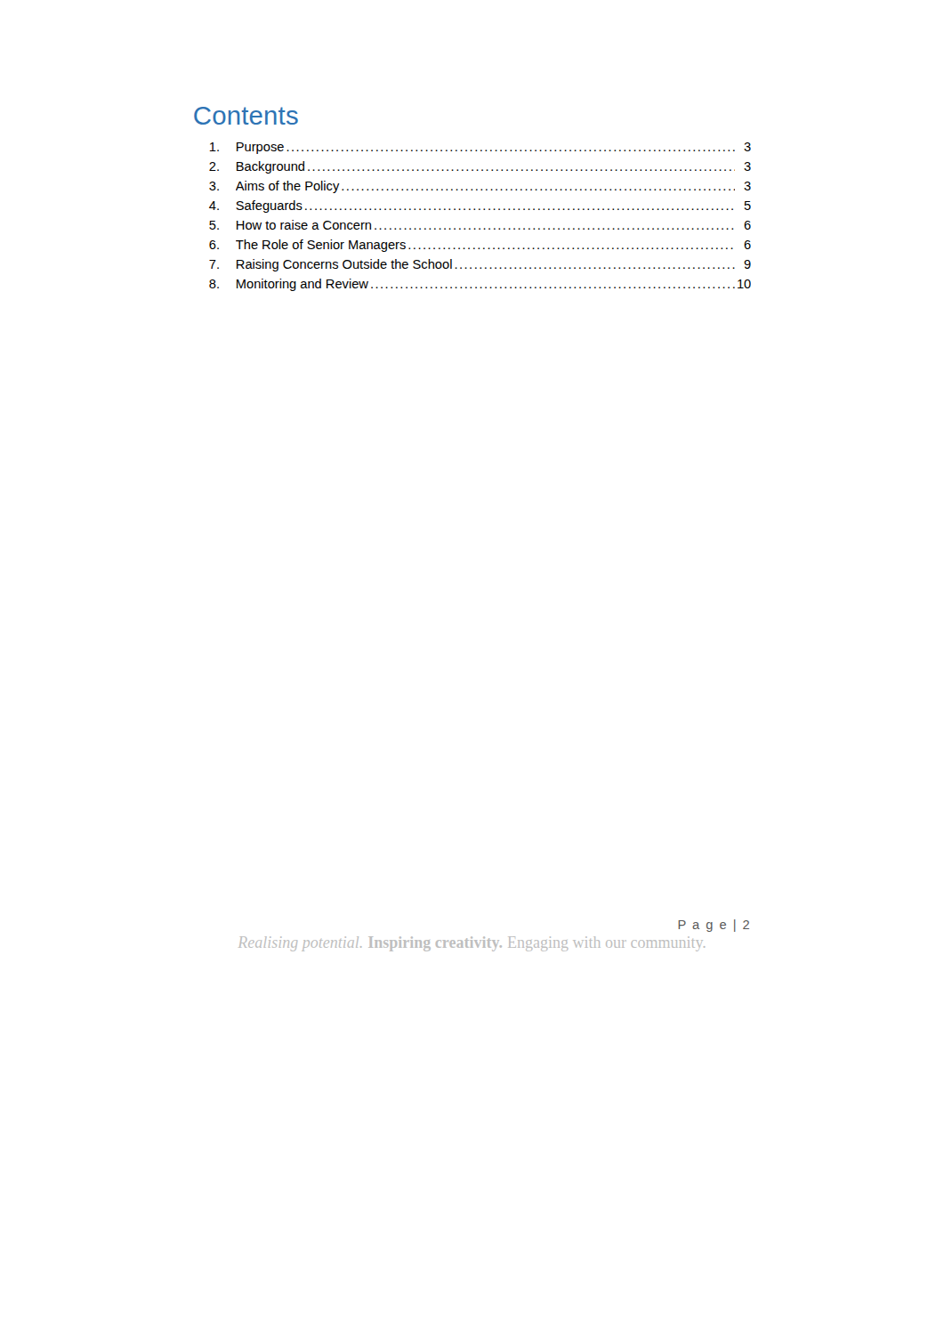Contents
1. Purpose .................................................................................................................. 3
2. Background ........................................................................................................... 3
3. Aims of the Policy .................................................................................................. 3
4. Safeguards ............................................................................................................ 5
5. How to raise a Concern ............................................................................................. 6
6. The Role of Senior Managers ................................................................................... 6
7. Raising Concerns Outside the School ....................................................................... 9
8. Monitoring and Review ............................................................................................ 10
P a g e | 2
Realising potential. Inspiring creativity. Engaging with our community.